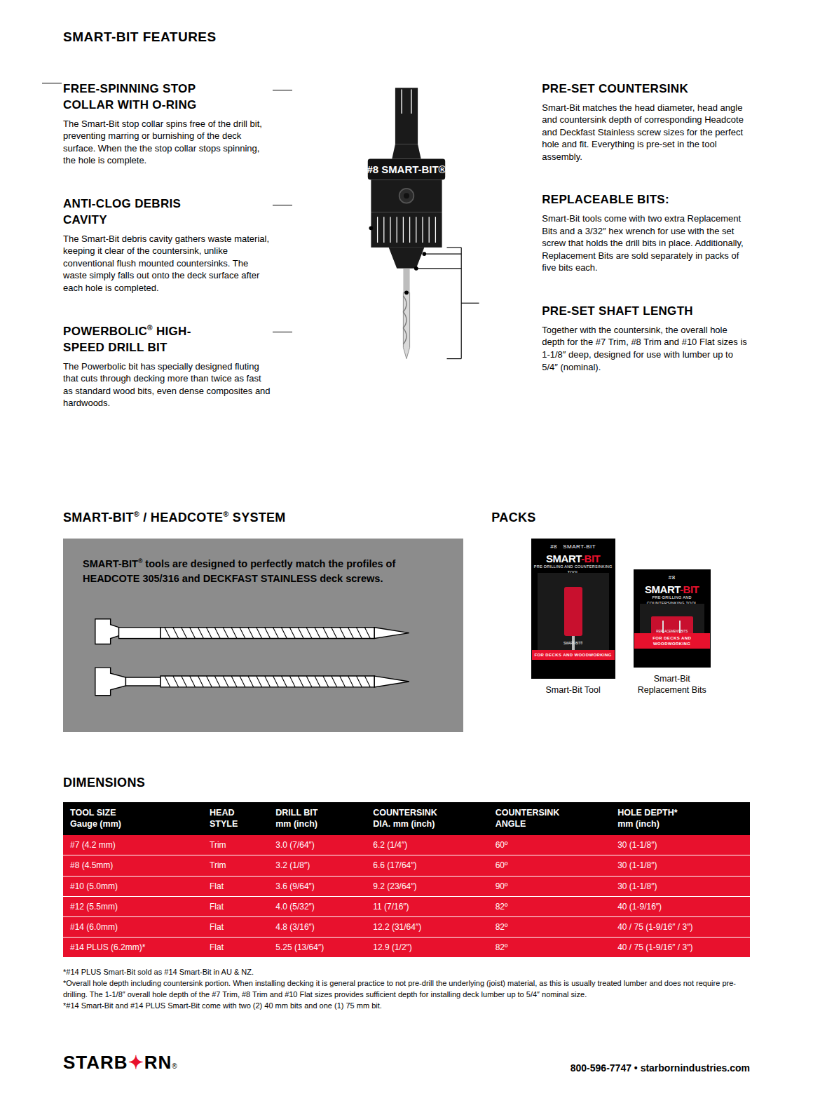SMART-BIT FEATURES
FREE-SPINNING STOP
COLLAR WITH O-RING
The Smart-Bit stop collar spins free of the drill bit, preventing marring or burnishing of the deck surface. When the the stop collar stops spinning, the hole is complete.
ANTI-CLOG DEBRIS
CAVITY
The Smart-Bit debris cavity gathers waste material, keeping it clear of the countersink, unlike conventional flush mounted countersinks. The waste simply falls out onto the deck surface after each hole is completed.
POWERBOLIC® HIGH-
SPEED DRILL BIT
The Powerbolic bit has specially designed fluting that cuts through decking more than twice as fast as standard wood bits, even dense composites and hardwoods.
#8 SMART-BIT®
PRE-SET COUNTERSINK
Smart-Bit matches the head diameter, head angle and countersink depth of corresponding Headcote and Deckfast Stainless screw sizes for the perfect hole and fit. Everything is pre-set in the tool assembly.
REPLACEABLE BITS:
Smart-Bit tools come with two extra Replacement Bits and a 3/32″ hex wrench for use with the set screw that holds the drill bits in place. Additionally, Replacement Bits are sold separately in packs of five bits each.
PRE-SET SHAFT LENGTH
Together with the countersink, the overall hole depth for the #7 Trim, #8 Trim and #10 Flat sizes is 1-1/8″ deep, designed for use with lumber up to 5/4″ (nominal).
SMART-BIT® / HEADCOTE® SYSTEM
SMART-BIT® tools are designed to perfectly match the profiles of HEADCOTE 305/316 and DECKFAST STAINLESS deck screws.
PACKS
#8 SMART-BIT
SMART-BIT
PRE-DRILLING AND COUNTERSINKING TOOL
SMART-BIT®
FOR DECKS AND WOODWORKING
Smart-Bit Tool
#8
SMART-BIT
PRE-DRILLING AND COUNTERSINKING TOOL
REPLACEMENT BITS
FOR DECKS AND WOODWORKING
Smart-Bit
Replacement Bits
DIMENSIONS
| TOOL SIZE Gauge (mm) | HEAD STYLE | DRILL BIT mm (inch) | COUNTERSINK DIA. mm (inch) | COUNTERSINK ANGLE | HOLE DEPTH* mm (inch) |
| --- | --- | --- | --- | --- | --- |
| #7 (4.2 mm) | Trim | 3.0 (7/64″) | 6.2 (1/4″) | 60º | 30 (1-1/8″) |
| #8 (4.5mm) | Trim | 3.2 (1/8″) | 6.6 (17/64″) | 60º | 30 (1-1/8″) |
| #10 (5.0mm) | Flat | 3.6 (9/64″) | 9.2 (23/64″) | 90º | 30 (1-1/8″) |
| #12 (5.5mm) | Flat | 4.0 (5/32″) | 11 (7/16″) | 82º | 40 (1-9/16″) |
| #14 (6.0mm) | Flat | 4.8 (3/16″) | 12.2 (31/64″) | 82º | 40 / 75 (1-9/16″ / 3″) |
| #14 PLUS (6.2mm)* | Flat | 5.25 (13/64″) | 12.9 (1/2″) | 82º | 40 / 75 (1-9/16″ / 3″) |
*#14 PLUS Smart-Bit sold as #14 Smart-Bit in AU & NZ.
*Overall hole depth including countersink portion. When installing decking it is general practice to not pre-drill the underlying (joist) material, as this is usually treated lumber and does not require pre-drilling. The 1-1/8″ overall hole depth of the #7 Trim, #8 Trim and #10 Flat sizes provides sufficient depth for installing deck lumber up to 5/4″ nominal size.
*#14 Smart-Bit and #14 PLUS Smart-Bit come with two (2) 40 mm bits and one (1) 75 mm bit.
STARB✦RN®
800-596-7747 • starbornindustries.com